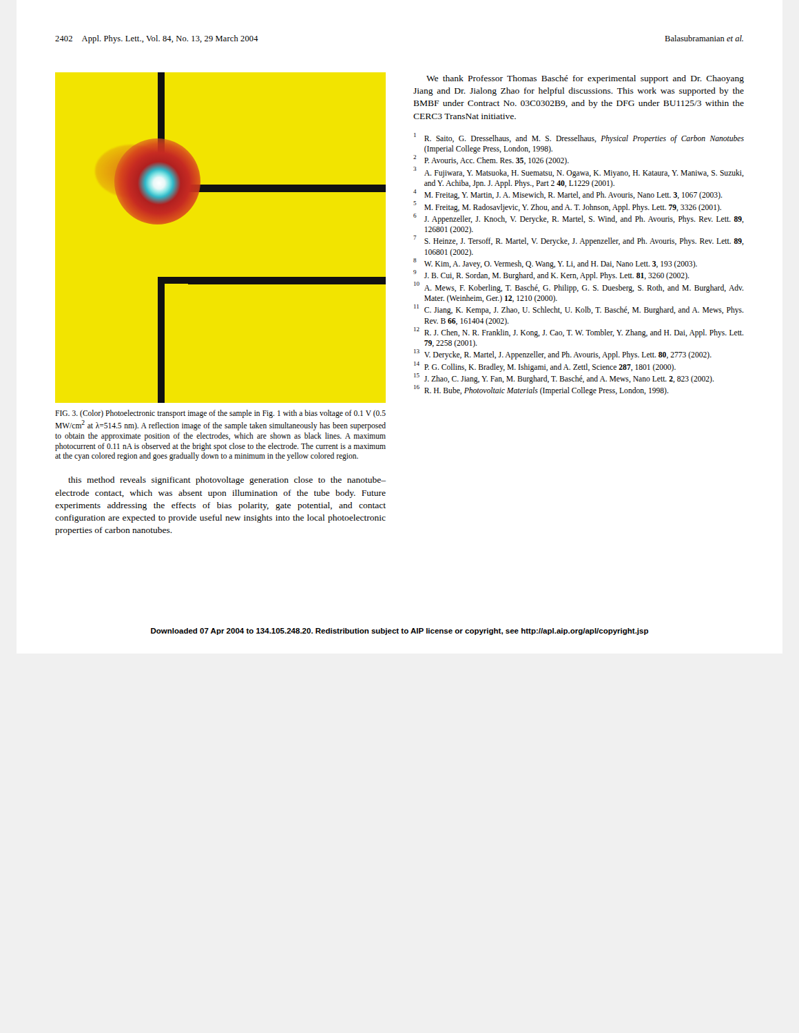2402 Appl. Phys. Lett., Vol. 84, No. 13, 29 March 2004
Balasubramanian et al.
FIG. 3. (Color) Photoelectronic transport image of the sample in Fig. 1 with a bias voltage of 0.1 V (0.5 MW/cm2 at λ=514.5 nm). A reflection image of the sample taken simultaneously has been superposed to obtain the approximate position of the electrodes, which are shown as black lines. A maximum photocurrent of 0.11 nA is observed at the bright spot close to the electrode. The current is a maximum at the cyan colored region and goes gradually down to a minimum in the yellow colored region.
this method reveals significant photovoltage generation close to the nanotube–electrode contact, which was absent upon illumination of the tube body. Future experiments addressing the effects of bias polarity, gate potential, and contact configuration are expected to provide useful new insights into the local photoelectronic properties of carbon nanotubes.
We thank Professor Thomas Basché for experimental support and Dr. Chaoyang Jiang and Dr. Jialong Zhao for helpful discussions. This work was supported by the BMBF under Contract No. 03C0302B9, and by the DFG under BU1125/3 within the CERC3 TransNat initiative.
1 R. Saito, G. Dresselhaus, and M. S. Dresselhaus, Physical Properties of Carbon Nanotubes (Imperial College Press, London, 1998).
2 P. Avouris, Acc. Chem. Res. 35, 1026 (2002).
3 A. Fujiwara, Y. Matsuoka, H. Suematsu, N. Ogawa, K. Miyano, H. Kataura, Y. Maniwa, S. Suzuki, and Y. Achiba, Jpn. J. Appl. Phys., Part 2 40, L1229 (2001).
4 M. Freitag, Y. Martin, J. A. Misewich, R. Martel, and Ph. Avouris, Nano Lett. 3, 1067 (2003).
5 M. Freitag, M. Radosavljevic, Y. Zhou, and A. T. Johnson, Appl. Phys. Lett. 79, 3326 (2001).
6 J. Appenzeller, J. Knoch, V. Derycke, R. Martel, S. Wind, and Ph. Avouris, Phys. Rev. Lett. 89, 126801 (2002).
7 S. Heinze, J. Tersoff, R. Martel, V. Derycke, J. Appenzeller, and Ph. Avouris, Phys. Rev. Lett. 89, 106801 (2002).
8 W. Kim, A. Javey, O. Vermesh, Q. Wang, Y. Li, and H. Dai, Nano Lett. 3, 193 (2003).
9 J. B. Cui, R. Sordan, M. Burghard, and K. Kern, Appl. Phys. Lett. 81, 3260 (2002).
10 A. Mews, F. Koberling, T. Basché, G. Philipp, G. S. Duesberg, S. Roth, and M. Burghard, Adv. Mater. (Weinheim, Ger.) 12, 1210 (2000).
11 C. Jiang, K. Kempa, J. Zhao, U. Schlecht, U. Kolb, T. Basché, M. Burghard, and A. Mews, Phys. Rev. B 66, 161404 (2002).
12 R. J. Chen, N. R. Franklin, J. Kong, J. Cao, T. W. Tombler, Y. Zhang, and H. Dai, Appl. Phys. Lett. 79, 2258 (2001).
13 V. Derycke, R. Martel, J. Appenzeller, and Ph. Avouris, Appl. Phys. Lett. 80, 2773 (2002).
14 P. G. Collins, K. Bradley, M. Ishigami, and A. Zettl, Science 287, 1801 (2000).
15 J. Zhao, C. Jiang, Y. Fan, M. Burghard, T. Basché, and A. Mews, Nano Lett. 2, 823 (2002).
16 R. H. Bube, Photovoltaic Materials (Imperial College Press, London, 1998).
Downloaded 07 Apr 2004 to 134.105.248.20. Redistribution subject to AIP license or copyright, see http://apl.aip.org/apl/copyright.jsp